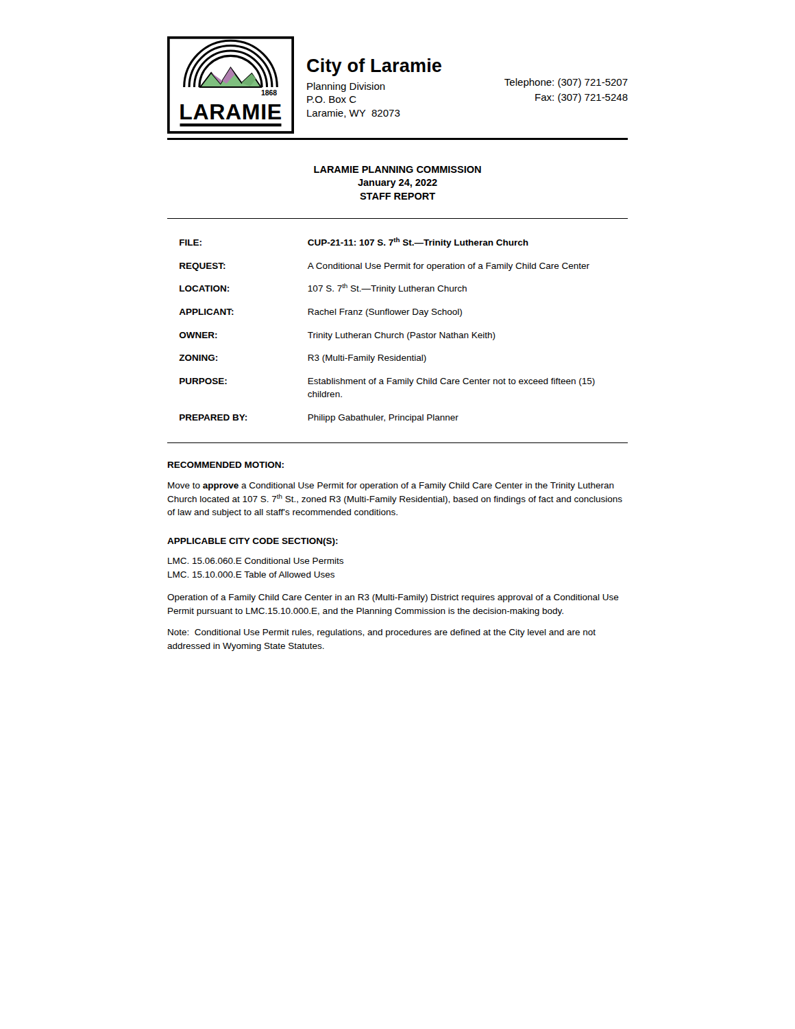1868 LARAMIE
City of Laramie
Planning Division
P.O. Box C
Laramie, WY 82073
Telephone: (307) 721-5207
Fax: (307) 721-5248
LARAMIE PLANNING COMMISSION
January 24, 2022
STAFF REPORT
| FILE: | CUP-21-11: 107 S. 7 th St.—Trinity Lutheran Church |
| REQUEST: | A Conditional Use Permit for operation of a Family Child Care Center |
| LOCATION: | 107 S. 7 th St.—Trinity Lutheran Church |
| APPLICANT: | Rachel Franz (Sunflower Day School) |
| OWNER: | Trinity Lutheran Church (Pastor Nathan Keith) |
| ZONING: | R3 (Multi-Family Residential) |
| PURPOSE: | Establishment of a Family Child Care Center not to exceed fifteen (15) children. |
| PREPARED BY: | Philipp Gabathuler, Principal Planner |
RECOMMENDED MOTION:
Move to approve a Conditional Use Permit for operation of a Family Child Care Center in the Trinity Lutheran Church located at 107 S. 7th St., zoned R3 (Multi-Family Residential), based on findings of fact and conclusions of law and subject to all staff's recommended conditions.
APPLICABLE CITY CODE SECTION(S):
LMC. 15.06.060.E Conditional Use Permits
LMC. 15.10.000.E Table of Allowed Uses
Operation of a Family Child Care Center in an R3 (Multi-Family) District requires approval of a Conditional Use Permit pursuant to LMC.15.10.000.E, and the Planning Commission is the decision-making body.
Note: Conditional Use Permit rules, regulations, and procedures are defined at the City level and are not addressed in Wyoming State Statutes.